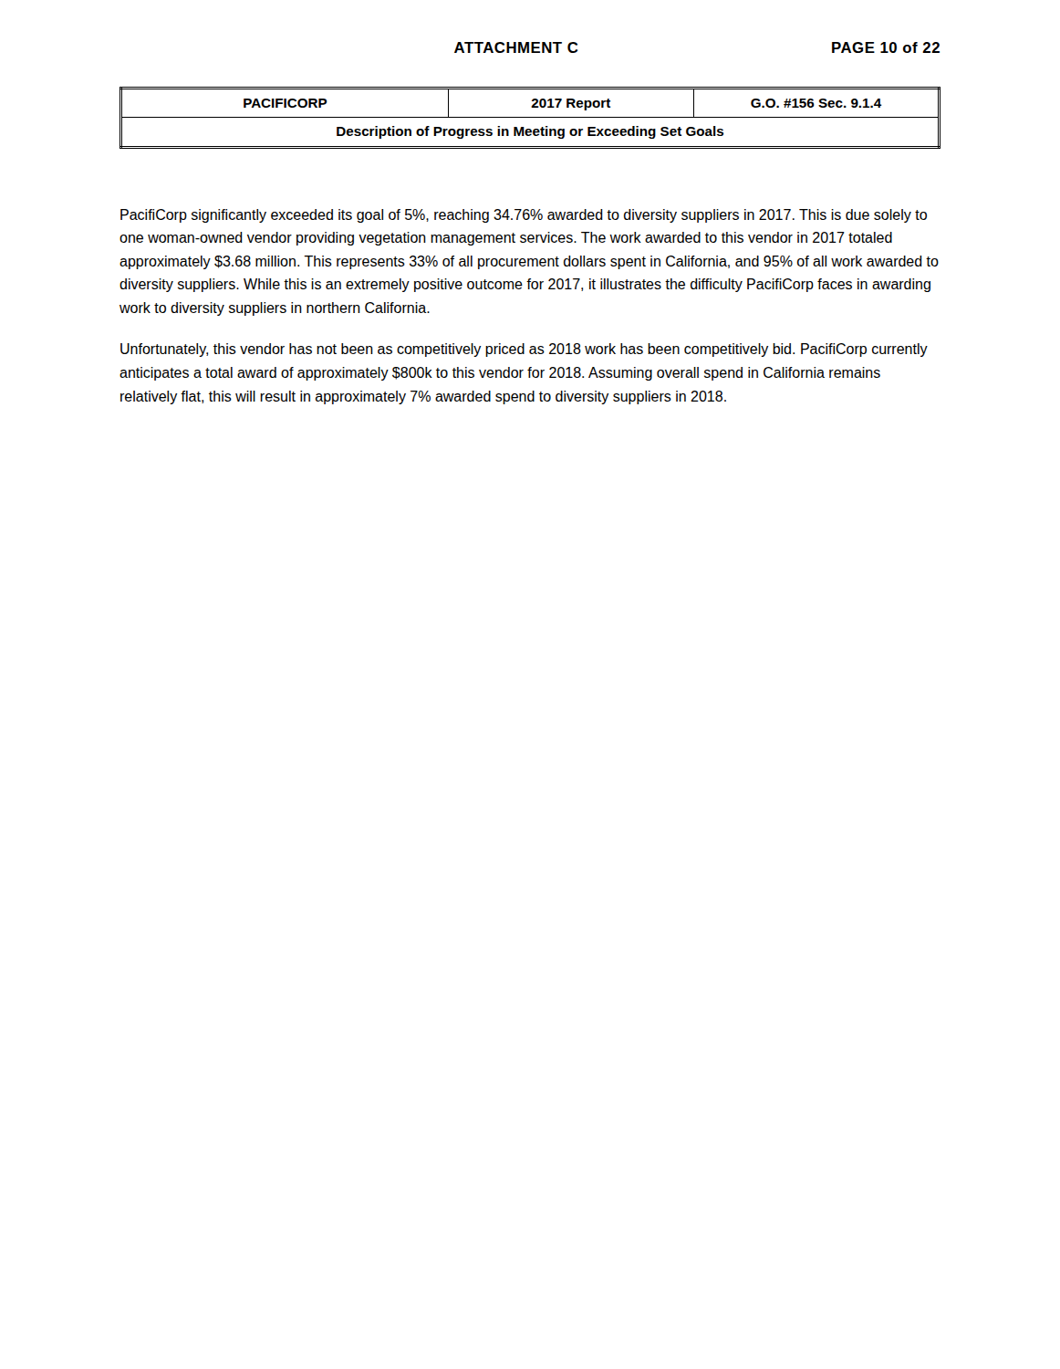ATTACHMENT C
PAGE 10 of 22
| PACIFICORP | 2017 Report | G.O. #156 Sec. 9.1.4 |
| Description of Progress in Meeting or Exceeding Set Goals |
PacifiCorp significantly exceeded its goal of 5%, reaching 34.76% awarded to diversity suppliers in 2017. This is due solely to one woman-owned vendor providing vegetation management services. The work awarded to this vendor in 2017 totaled approximately $3.68 million. This represents 33% of all procurement dollars spent in California, and 95% of all work awarded to diversity suppliers. While this is an extremely positive outcome for 2017, it illustrates the difficulty PacifiCorp faces in awarding work to diversity suppliers in northern California.
Unfortunately, this vendor has not been as competitively priced as 2018 work has been competitively bid. PacifiCorp currently anticipates a total award of approximately $800k to this vendor for 2018. Assuming overall spend in California remains relatively flat, this will result in approximately 7% awarded spend to diversity suppliers in 2018.